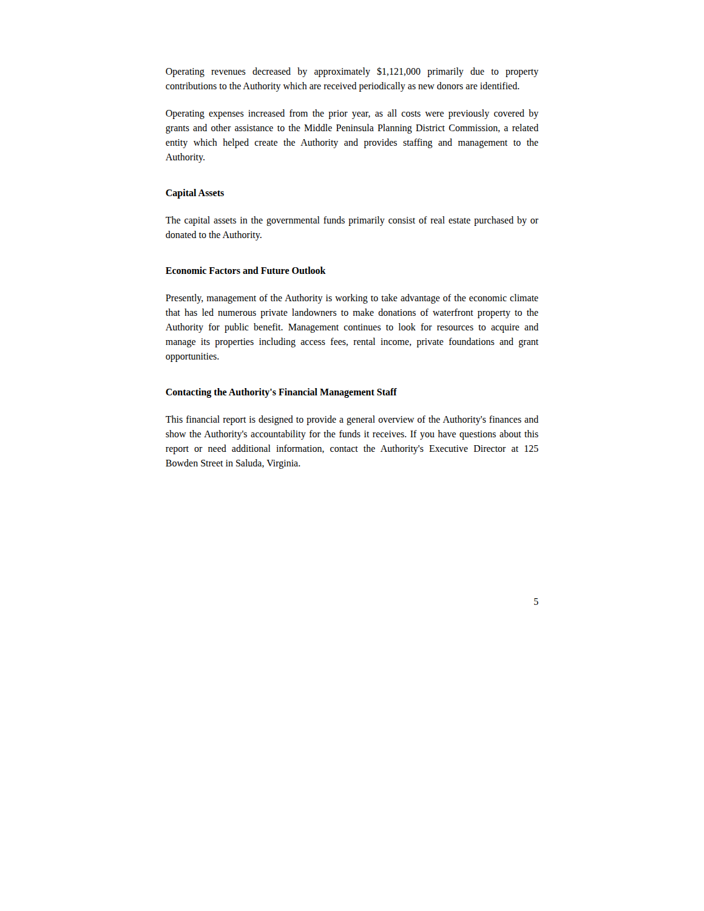Operating revenues decreased by approximately $1,121,000 primarily due to property contributions to the Authority which are received periodically as new donors are identified.
Operating expenses increased from the prior year, as all costs were previously covered by grants and other assistance to the Middle Peninsula Planning District Commission, a related entity which helped create the Authority and provides staffing and management to the Authority.
Capital Assets
The capital assets in the governmental funds primarily consist of real estate purchased by or donated to the Authority.
Economic Factors and Future Outlook
Presently, management of the Authority is working to take advantage of the economic climate that has led numerous private landowners to make donations of waterfront property to the Authority for public benefit. Management continues to look for resources to acquire and manage its properties including access fees, rental income, private foundations and grant opportunities.
Contacting the Authority's Financial Management Staff
This financial report is designed to provide a general overview of the Authority's finances and show the Authority's accountability for the funds it receives. If you have questions about this report or need additional information, contact the Authority's Executive Director at 125 Bowden Street in Saluda, Virginia.
5